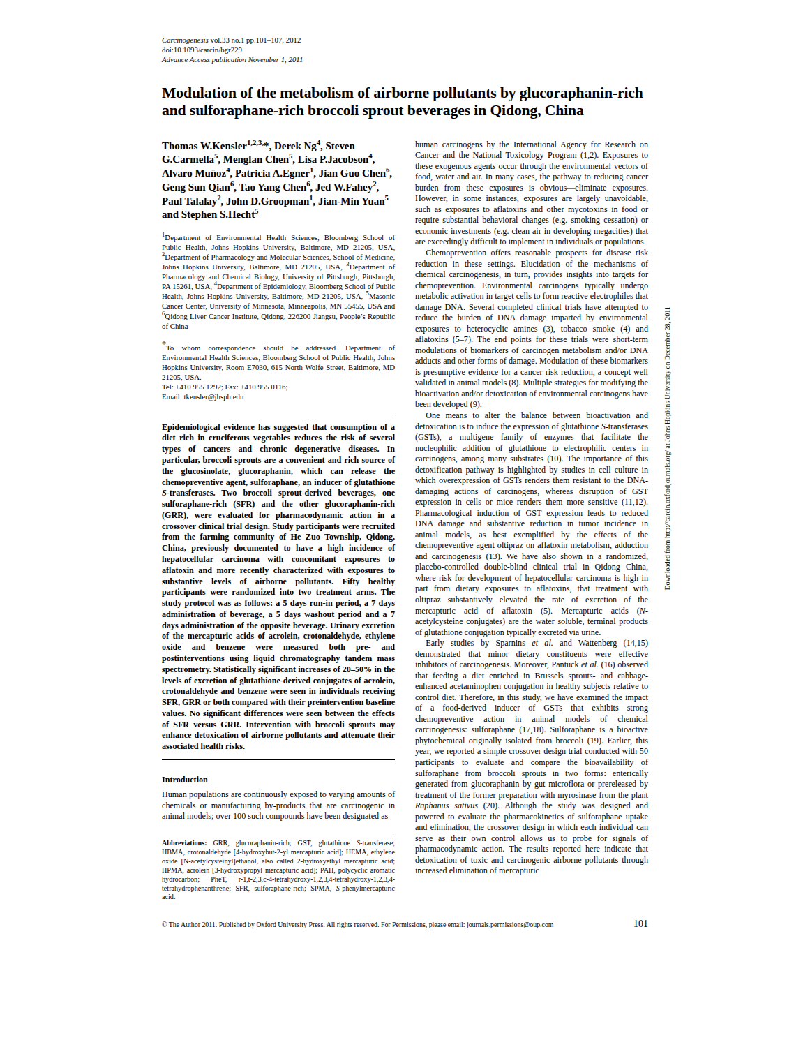Downloaded from http://carcin.oxfordjournals.org/ at Johns Hopkins University on December 28, 2011
Carcinogenesis vol.33 no.1 pp.101–107, 2012
doi:10.1093/carcin/bgr229
Advance Access publication November 1, 2011
Modulation of the metabolism of airborne pollutants by glucoraphanin-rich and sulforaphane-rich broccoli sprout beverages in Qidong, China
Thomas W.Kensler1,2,3,*, Derek Ng4, Steven G.Carmella5, Menglan Chen5, Lisa P.Jacobson4, Alvaro Muñoz4, Patricia A.Egner1, Jian Guo Chen6, Geng Sun Qian6, Tao Yang Chen6, Jed W.Fahey2, Paul Talalay2, John D.Groopman1, Jian-Min Yuan5 and Stephen S.Hecht5
1Department of Environmental Health Sciences, Bloomberg School of Public Health, Johns Hopkins University, Baltimore, MD 21205, USA, 2Department of Pharmacology and Molecular Sciences, School of Medicine, Johns Hopkins University, Baltimore, MD 21205, USA, 3Department of Pharmacology and Chemical Biology, University of Pittsburgh, Pittsburgh, PA 15261, USA, 4Department of Epidemiology, Bloomberg School of Public Health, Johns Hopkins University, Baltimore, MD 21205, USA, 5Masonic Cancer Center, University of Minnesota, Minneapolis, MN 55455, USA and 6Qidong Liver Cancer Institute, Qidong, 226200 Jiangsu, People’s Republic of China
*To whom correspondence should be addressed. Department of Environmental Health Sciences, Bloomberg School of Public Health, Johns Hopkins University, Room E7030, 615 North Wolfe Street, Baltimore, MD 21205, USA.
Tel: +410 955 1292; Fax: +410 955 0116;
Email: tkensler@jhsph.edu
Epidemiological evidence has suggested that consumption of a diet rich in cruciferous vegetables reduces the risk of several types of cancers and chronic degenerative diseases. In particular, broccoli sprouts are a convenient and rich source of the glucosinolate, glucoraphanin, which can release the chemopreventive agent, sulforaphane, an inducer of glutathione S-transferases. Two broccoli sprout-derived beverages, one sulforaphane-rich (SFR) and the other glucoraphanin-rich (GRR), were evaluated for pharmacodynamic action in a crossover clinical trial design. Study participants were recruited from the farming community of He Zuo Township, Qidong, China, previously documented to have a high incidence of hepatocellular carcinoma with concomitant exposures to aflatoxin and more recently characterized with exposures to substantive levels of airborne pollutants. Fifty healthy participants were randomized into two treatment arms. The study protocol was as follows: a 5 days run-in period, a 7 days administration of beverage, a 5 days washout period and a 7 days administration of the opposite beverage. Urinary excretion of the mercapturic acids of acrolein, crotonaldehyde, ethylene oxide and benzene were measured both pre- and postinterventions using liquid chromatography tandem mass spectrometry. Statistically significant increases of 20–50% in the levels of excretion of glutathione-derived conjugates of acrolein, crotonaldehyde and benzene were seen in individuals receiving SFR, GRR or both compared with their preintervention baseline values. No significant differences were seen between the effects of SFR versus GRR. Intervention with broccoli sprouts may enhance detoxication of airborne pollutants and attenuate their associated health risks.
Introduction
Human populations are continuously exposed to varying amounts of chemicals or manufacturing by-products that are carcinogenic in animal models; over 100 such compounds have been designated as
Abbreviations: GRR, glucoraphanin-rich; GST, glutathione S-transferase; HBMA, crotonaldehyde [4-hydroxybut-2-yl mercapturic acid]; HEMA, ethylene oxide [N-acetylcysteinyl]ethanol, also called 2-hydroxyethyl mercapturic acid; HPMA, acrolein [3-hydroxypropyl mercapturic acid]; PAH, polycyclic aromatic hydrocarbon; PheT, r-1,t-2,3,c-4-tetrahydroxy-1,2,3,4-tetrahydroxy-1,2,3,4-tetrahydrophenanthrene; SFR, sulforaphane-rich; SPMA, S-phenylmercapturic acid.
human carcinogens by the International Agency for Research on Cancer and the National Toxicology Program (1,2). Exposures to these exogenous agents occur through the environmental vectors of food, water and air. In many cases, the pathway to reducing cancer burden from these exposures is obvious—eliminate exposures. However, in some instances, exposures are largely unavoidable, such as exposures to aflatoxins and other mycotoxins in food or require substantial behavioral changes (e.g. smoking cessation) or economic investments (e.g. clean air in developing megacities) that are exceedingly difficult to implement in individuals or populations.
Chemoprevention offers reasonable prospects for disease risk reduction in these settings. Elucidation of the mechanisms of chemical carcinogenesis, in turn, provides insights into targets for chemoprevention. Environmental carcinogens typically undergo metabolic activation in target cells to form reactive electrophiles that damage DNA. Several completed clinical trials have attempted to reduce the burden of DNA damage imparted by environmental exposures to heterocyclic amines (3), tobacco smoke (4) and aflatoxins (5–7). The end points for these trials were short-term modulations of biomarkers of carcinogen metabolism and/or DNA adducts and other forms of damage. Modulation of these biomarkers is presumptive evidence for a cancer risk reduction, a concept well validated in animal models (8). Multiple strategies for modifying the bioactivation and/or detoxication of environmental carcinogens have been developed (9).
One means to alter the balance between bioactivation and detoxication is to induce the expression of glutathione S-transferases (GSTs), a multigene family of enzymes that facilitate the nucleophilic addition of glutathione to electrophilic centers in carcinogens, among many substrates (10). The importance of this detoxification pathway is highlighted by studies in cell culture in which overexpression of GSTs renders them resistant to the DNA-damaging actions of carcinogens, whereas disruption of GST expression in cells or mice renders them more sensitive (11,12). Pharmacological induction of GST expression leads to reduced DNA damage and substantive reduction in tumor incidence in animal models, as best exemplified by the effects of the chemopreventive agent oltipraz on aflatoxin metabolism, adduction and carcinogenesis (13). We have also shown in a randomized, placebo-controlled double-blind clinical trial in Qidong China, where risk for development of hepatocellular carcinoma is high in part from dietary exposures to aflatoxins, that treatment with oltipraz substantively elevated the rate of excretion of the mercapturic acid of aflatoxin (5). Mercapturic acids (N-acetylcysteine conjugates) are the water soluble, terminal products of glutathione conjugation typically excreted via urine.
Early studies by Sparnins et al. and Wattenberg (14,15) demonstrated that minor dietary constituents were effective inhibitors of carcinogenesis. Moreover, Pantuck et al. (16) observed that feeding a diet enriched in Brussels sprouts- and cabbage-enhanced acetaminophen conjugation in healthy subjects relative to control diet. Therefore, in this study, we have examined the impact of a food-derived inducer of GSTs that exhibits strong chemopreventive action in animal models of chemical carcinogenesis: sulforaphane (17,18). Sulforaphane is a bioactive phytochemical originally isolated from broccoli (19). Earlier, this year, we reported a simple crossover design trial conducted with 50 participants to evaluate and compare the bioavailability of sulforaphane from broccoli sprouts in two forms: enterically generated from glucoraphanin by gut microflora or prereleased by treatment of the former preparation with myrosinase from the plant Raphanus sativus (20). Although the study was designed and powered to evaluate the pharmacokinetics of sulforaphane uptake and elimination, the crossover design in which each individual can serve as their own control allows us to probe for signals of pharmacodynamic action. The results reported here indicate that detoxication of toxic and carcinogenic airborne pollutants through increased elimination of mercapturic
© The Author 2011. Published by Oxford University Press. All rights reserved. For Permissions, please email: journals.permissions@oup.com
101